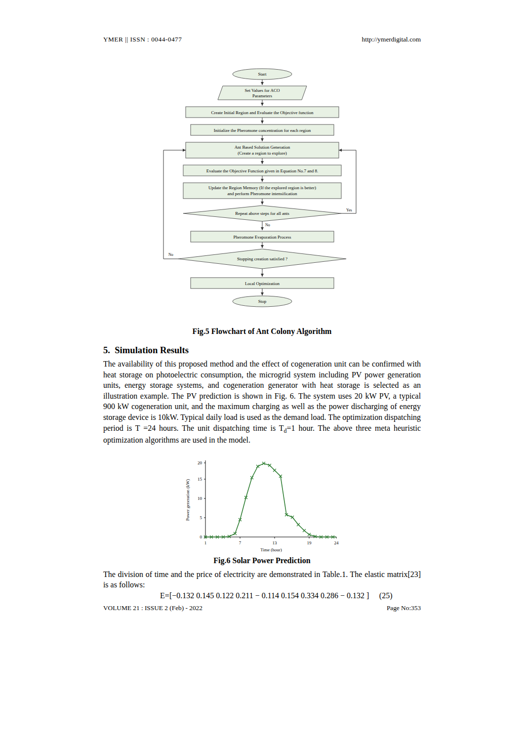YMER || ISSN : 0044-0477
http://ymerdigital.com
Start Set Values for ACO Parameters Create Initial Region and Evaluate the Objective function Initialize the Pheromone concentration for each region Ant Based Solution Generation (Create a region to explore) Evaluate the Objective Function given in Equation No.7 and 8. Update the Region Memory (If the explored region is better) and perform Pheromone intensification Repeat above steps for all ants Yes No Pheromone Evaporation Process Stopping creation satisfied ? No Local Optimization Stop
Fig.5 Flowchart of Ant Colony Algorithm
5. Simulation Results
The availability of this proposed method and the effect of cogeneration unit can be confirmed with heat storage on photoelectric consumption, the microgrid system including PV power generation units, energy storage systems, and cogeneration generator with heat storage is selected as an illustration example. The PV prediction is shown in Fig. 6. The system uses 20 kW PV, a typical 900 kW cogeneration unit, and the maximum charging as well as the power discharging of energy storage device is 10kW. Typical daily load is used as the demand load. The optimization dispatching period is T =24 hours. The unit dispatching time is Td=1 hour. The above three meta heuristic optimization algorithms are used in the model.
0 5 10 15 20 1 7 13 19 24 Time (hour) Power generation (kW)
Fig.6 Solar Power Prediction
The division of time and the price of electricity are demonstrated in Table.1. The elastic matrix[23] is as follows:
E=[−0.132 0.145 0.122 0.211 − 0.114 0.154 0.334 0.286 − 0.132 ] (25)
VOLUME 21 : ISSUE 2 (Feb) - 2022
Page No:353